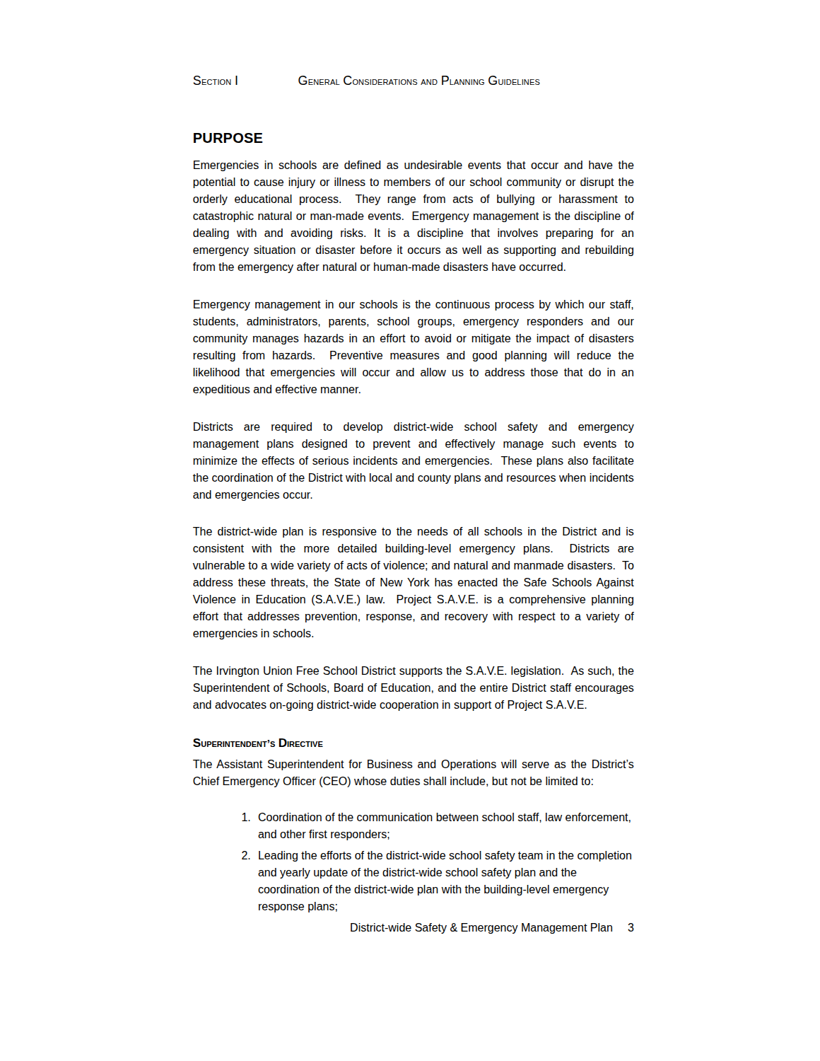Section I General Considerations and Planning Guidelines
PURPOSE
Emergencies in schools are defined as undesirable events that occur and have the potential to cause injury or illness to members of our school community or disrupt the orderly educational process. They range from acts of bullying or harassment to catastrophic natural or man-made events. Emergency management is the discipline of dealing with and avoiding risks. It is a discipline that involves preparing for an emergency situation or disaster before it occurs as well as supporting and rebuilding from the emergency after natural or human-made disasters have occurred.
Emergency management in our schools is the continuous process by which our staff, students, administrators, parents, school groups, emergency responders and our community manages hazards in an effort to avoid or mitigate the impact of disasters resulting from hazards. Preventive measures and good planning will reduce the likelihood that emergencies will occur and allow us to address those that do in an expeditious and effective manner.
Districts are required to develop district-wide school safety and emergency management plans designed to prevent and effectively manage such events to minimize the effects of serious incidents and emergencies. These plans also facilitate the coordination of the District with local and county plans and resources when incidents and emergencies occur.
The district-wide plan is responsive to the needs of all schools in the District and is consistent with the more detailed building-level emergency plans. Districts are vulnerable to a wide variety of acts of violence; and natural and manmade disasters. To address these threats, the State of New York has enacted the Safe Schools Against Violence in Education (S.A.V.E.) law. Project S.A.V.E. is a comprehensive planning effort that addresses prevention, response, and recovery with respect to a variety of emergencies in schools.
The Irvington Union Free School District supports the S.A.V.E. legislation. As such, the Superintendent of Schools, Board of Education, and the entire District staff encourages and advocates on-going district-wide cooperation in support of Project S.A.V.E.
Superintendent’s Directive
The Assistant Superintendent for Business and Operations will serve as the District’s Chief Emergency Officer (CEO) whose duties shall include, but not be limited to:
Coordination of the communication between school staff, law enforcement, and other first responders;
Leading the efforts of the district-wide school safety team in the completion and yearly update of the district-wide school safety plan and the coordination of the district-wide plan with the building-level emergency response plans;
District-wide Safety & Emergency Management Plan3